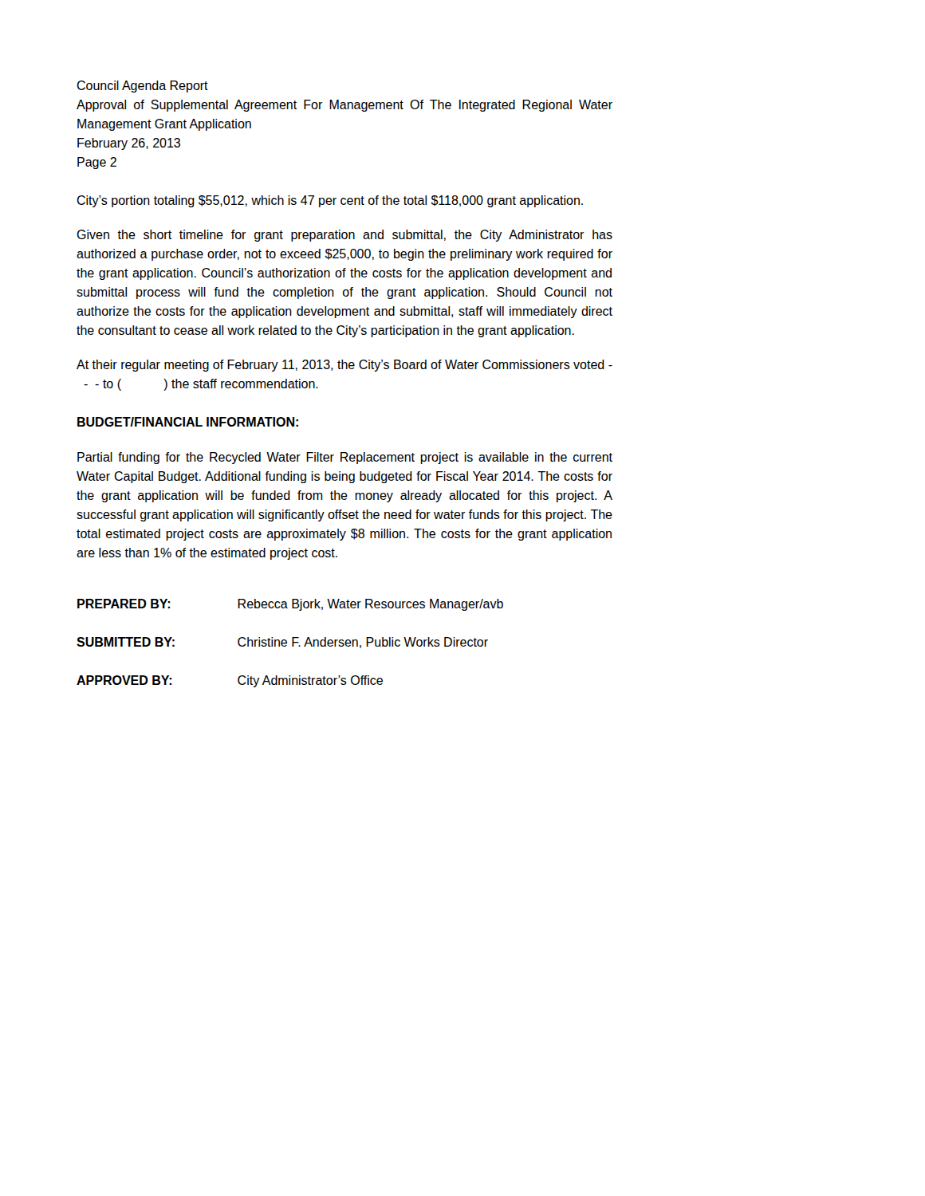Council Agenda Report
Approval of Supplemental Agreement For Management Of The Integrated Regional Water Management Grant Application
February 26, 2013
Page 2
City’s portion totaling $55,012, which is 47 per cent of the total $118,000 grant application.
Given the short timeline for grant preparation and submittal, the City Administrator has authorized a purchase order, not to exceed $25,000, to begin the preliminary work required for the grant application. Council’s authorization of the costs for the application development and submittal process will fund the completion of the grant application. Should Council not authorize the costs for the application development and submittal, staff will immediately direct the consultant to cease all work related to the City’s participation in the grant application.
At their regular meeting of February 11, 2013, the City’s Board of Water Commissioners voted - - - to ( ) the staff recommendation.
BUDGET/FINANCIAL INFORMATION:
Partial funding for the Recycled Water Filter Replacement project is available in the current Water Capital Budget. Additional funding is being budgeted for Fiscal Year 2014. The costs for the grant application will be funded from the money already allocated for this project. A successful grant application will significantly offset the need for water funds for this project. The total estimated project costs are approximately $8 million. The costs for the grant application are less than 1% of the estimated project cost.
PREPARED BY:
Rebecca Bjork, Water Resources Manager/avb
SUBMITTED BY:
Christine F. Andersen, Public Works Director
APPROVED BY:
City Administrator’s Office